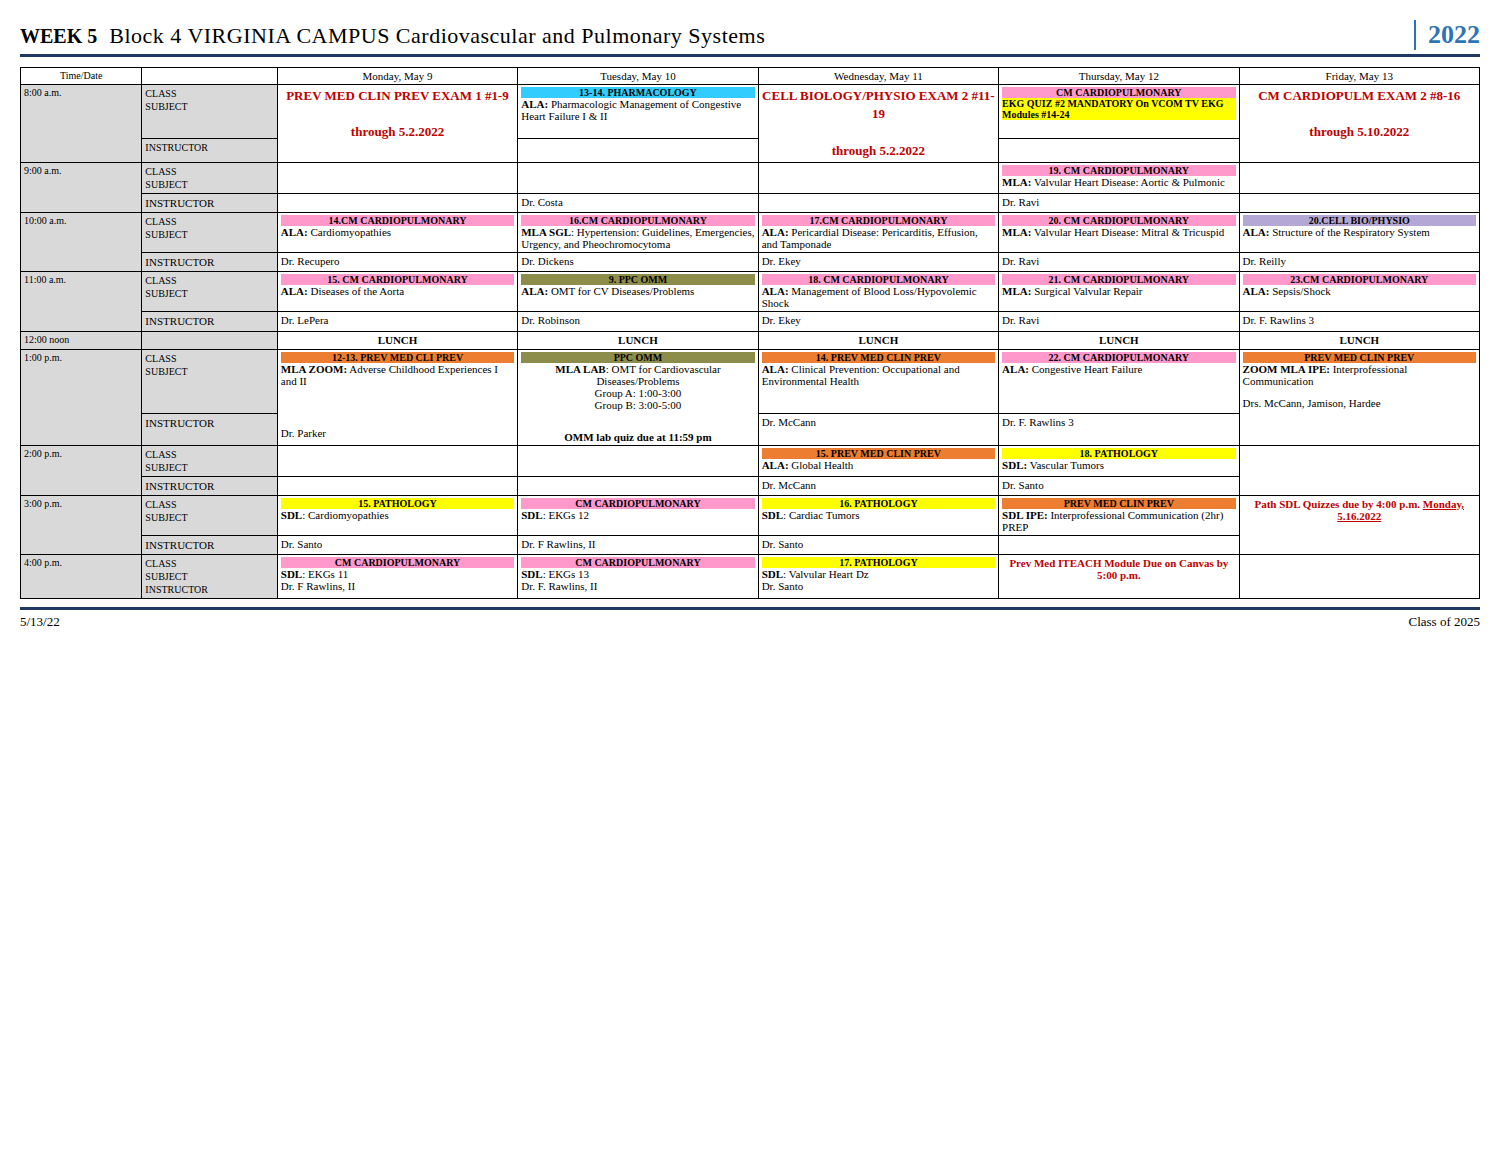WEEK 5
Block 4 VIRGINIA CAMPUS Cardiovascular and Pulmonary Systems
2022
| Time/Date | | Monday, May 9 | Tuesday, May 10 | Wednesday, May 11 | Thursday, May 12 | Friday, May 13 |
| --- | --- | --- | --- | --- | --- | --- |
| 8:00 a.m. | CLASS SUBJECT | PREV MED CLIN PREV EXAM 1 #1-9 through 5.2.2022 | 13-14. PHARMACOLOGY ALA: Pharmacologic Management of Congestive Heart Failure I & II | CELL BIOLOGY/PHYSIO EXAM 2 #11-19 through 5.2.2022 | CM CARDIOPULMONARY EKG QUIZ #2 MANDATORY On VCOM TV EKG Modules #14-24 | CM CARDIOPULM EXAM 2 #8-16 through 5.10.2022 |
| INSTRUCTOR | | |
| 9:00 a.m. | CLASS SUBJECT | | | | 19. CM CARDIOPULMONARY MLA: Valvular Heart Disease: Aortic & Pulmonic | |
| INSTRUCTOR | | Dr. Costa | | Dr. Ravi | |
| 10:00 a.m. | CLASS SUBJECT | 14.CM CARDIOPULMONARY ALA: Cardiomyopathies | 16.CM CARDIOPULMONARY MLA SGL : Hypertension: Guidelines, Emergencies, Urgency, and Pheochromocytoma | 17.CM CARDIOPULMONARY ALA: Pericardial Disease: Pericarditis, Effusion, and Tamponade | 20. CM CARDIOPULMONARY MLA: Valvular Heart Disease: Mitral & Tricuspid | 20.CELL BIO/PHYSIO ALA: Structure of the Respiratory System |
| INSTRUCTOR | Dr. Recupero | Dr. Dickens | Dr. Ekey | Dr. Ravi | Dr. Reilly |
| 11:00 a.m. | CLASS SUBJECT | 15. CM CARDIOPULMONARY ALA: Diseases of the Aorta | 9. PPC OMM ALA: OMT for CV Diseases/Problems | 18. CM CARDIOPULMONARY ALA: Management of Blood Loss/Hypovolemic Shock | 21. CM CARDIOPULMONARY MLA: Surgical Valvular Repair | 23.CM CARDIOPULMONARY ALA: Sepsis/Shock |
| INSTRUCTOR | Dr. LePera | Dr. Robinson | Dr. Ekey | Dr. Ravi | Dr. F. Rawlins 3 |
| 12:00 noon | | LUNCH | LUNCH | LUNCH | LUNCH | LUNCH |
| 1:00 p.m. | CLASS SUBJECT | 12-13. PREV MED CLI PREV MLA ZOOM: Adverse Childhood Experiences I and II Dr. Parker | PPC OMM MLA LAB : OMT for Cardiovascular Diseases/Problems Group A: 1:00-3:00 Group B: 3:00-5:00 OMM lab quiz due at 11:59 pm | 14. PREV MED CLIN PREV ALA: Clinical Prevention: Occupational and Environmental Health | 22. CM CARDIOPULMONARY ALA: Congestive Heart Failure | PREV MED CLIN PREV ZOOM MLA IPE: Interprofessional Communication Drs. McCann, Jamison, Hardee |
| INSTRUCTOR | Dr. McCann | Dr. F. Rawlins 3 |
| 2:00 p.m. | CLASS SUBJECT | | | 15. PREV MED CLIN PREV ALA: Global Health | 18. PATHOLOGY SDL: Vascular Tumors | |
| INSTRUCTOR | | | Dr. McCann | Dr. Santo |
| 3:00 p.m. | CLASS SUBJECT | 15. PATHOLOGY SDL : Cardiomyopathies | CM CARDIOPULMONARY SDL : EKGs 12 | 16. PATHOLOGY SDL : Cardiac Tumors | PREV MED CLIN PREV SDL IPE: Interprofessional Communication (2hr) PREP | Path SDL Quizzes due by 4:00 p.m. Monday, 5.16.2022 |
| INSTRUCTOR | Dr. Santo | Dr. F Rawlins, II | Dr. Santo | |
| 4:00 p.m. | CLASS SUBJECT INSTRUCTOR | CM CARDIOPULMONARY SDL : EKGs 11 Dr. F Rawlins, II | CM CARDIOPULMONARY SDL : EKGs 13 Dr. F. Rawlins, II | 17. PATHOLOGY SDL : Valvular Heart Dz Dr. Santo | Prev Med ITEACH Module Due on Canvas by 5:00 p.m. | |
5/13/22 Class of 2025